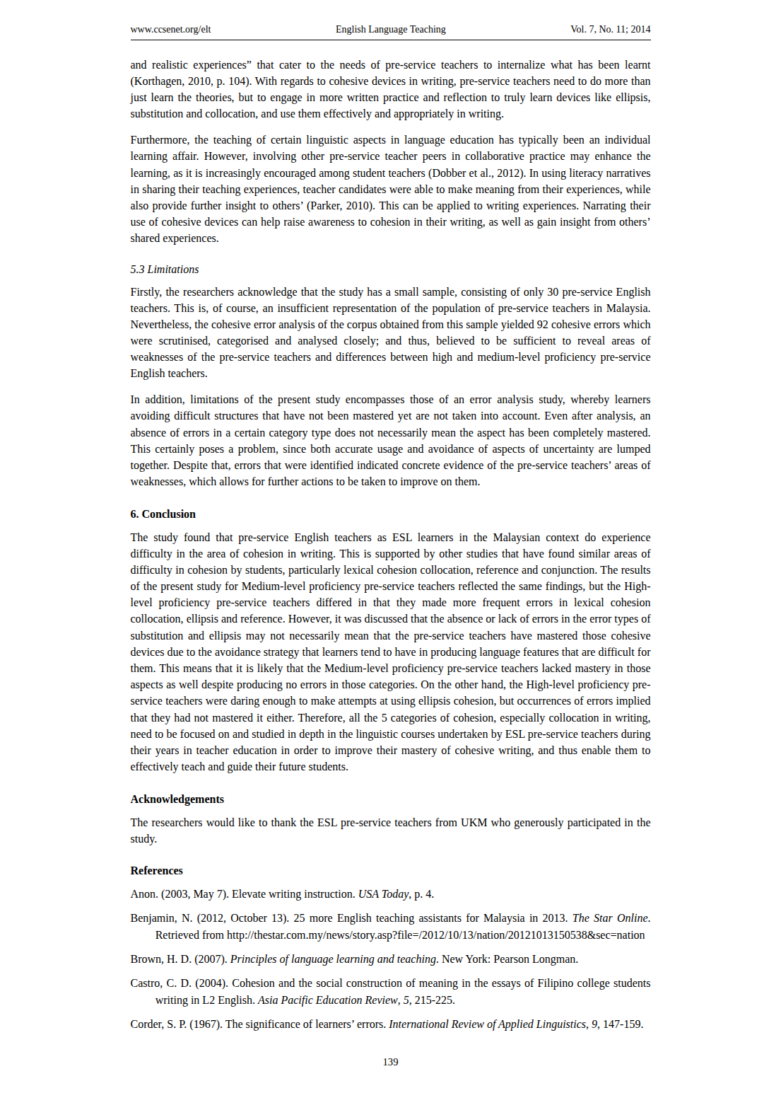www.ccsenet.org/elt English Language Teaching Vol. 7, No. 11; 2014
and realistic experiences” that cater to the needs of pre-service teachers to internalize what has been learnt (Korthagen, 2010, p. 104). With regards to cohesive devices in writing, pre-service teachers need to do more than just learn the theories, but to engage in more written practice and reflection to truly learn devices like ellipsis, substitution and collocation, and use them effectively and appropriately in writing.
Furthermore, the teaching of certain linguistic aspects in language education has typically been an individual learning affair. However, involving other pre-service teacher peers in collaborative practice may enhance the learning, as it is increasingly encouraged among student teachers (Dobber et al., 2012). In using literacy narratives in sharing their teaching experiences, teacher candidates were able to make meaning from their experiences, while also provide further insight to others’ (Parker, 2010). This can be applied to writing experiences. Narrating their use of cohesive devices can help raise awareness to cohesion in their writing, as well as gain insight from others’ shared experiences.
5.3 Limitations
Firstly, the researchers acknowledge that the study has a small sample, consisting of only 30 pre-service English teachers. This is, of course, an insufficient representation of the population of pre-service teachers in Malaysia. Nevertheless, the cohesive error analysis of the corpus obtained from this sample yielded 92 cohesive errors which were scrutinised, categorised and analysed closely; and thus, believed to be sufficient to reveal areas of weaknesses of the pre-service teachers and differences between high and medium-level proficiency pre-service English teachers.
In addition, limitations of the present study encompasses those of an error analysis study, whereby learners avoiding difficult structures that have not been mastered yet are not taken into account. Even after analysis, an absence of errors in a certain category type does not necessarily mean the aspect has been completely mastered. This certainly poses a problem, since both accurate usage and avoidance of aspects of uncertainty are lumped together. Despite that, errors that were identified indicated concrete evidence of the pre-service teachers’ areas of weaknesses, which allows for further actions to be taken to improve on them.
6. Conclusion
The study found that pre-service English teachers as ESL learners in the Malaysian context do experience difficulty in the area of cohesion in writing. This is supported by other studies that have found similar areas of difficulty in cohesion by students, particularly lexical cohesion collocation, reference and conjunction. The results of the present study for Medium-level proficiency pre-service teachers reflected the same findings, but the High-level proficiency pre-service teachers differed in that they made more frequent errors in lexical cohesion collocation, ellipsis and reference. However, it was discussed that the absence or lack of errors in the error types of substitution and ellipsis may not necessarily mean that the pre-service teachers have mastered those cohesive devices due to the avoidance strategy that learners tend to have in producing language features that are difficult for them. This means that it is likely that the Medium-level proficiency pre-service teachers lacked mastery in those aspects as well despite producing no errors in those categories. On the other hand, the High-level proficiency pre-service teachers were daring enough to make attempts at using ellipsis cohesion, but occurrences of errors implied that they had not mastered it either. Therefore, all the 5 categories of cohesion, especially collocation in writing, need to be focused on and studied in depth in the linguistic courses undertaken by ESL pre-service teachers during their years in teacher education in order to improve their mastery of cohesive writing, and thus enable them to effectively teach and guide their future students.
Acknowledgements
The researchers would like to thank the ESL pre-service teachers from UKM who generously participated in the study.
References
Anon. (2003, May 7). Elevate writing instruction. USA Today, p. 4.
Benjamin, N. (2012, October 13). 25 more English teaching assistants for Malaysia in 2013. The Star Online. Retrieved from http://thestar.com.my/news/story.asp?file=/2012/10/13/nation/20121013150538&sec=nation
Brown, H. D. (2007). Principles of language learning and teaching. New York: Pearson Longman.
Castro, C. D. (2004). Cohesion and the social construction of meaning in the essays of Filipino college students writing in L2 English. Asia Pacific Education Review, 5, 215-225.
Corder, S. P. (1967). The significance of learners’ errors. International Review of Applied Linguistics, 9, 147-159.
139